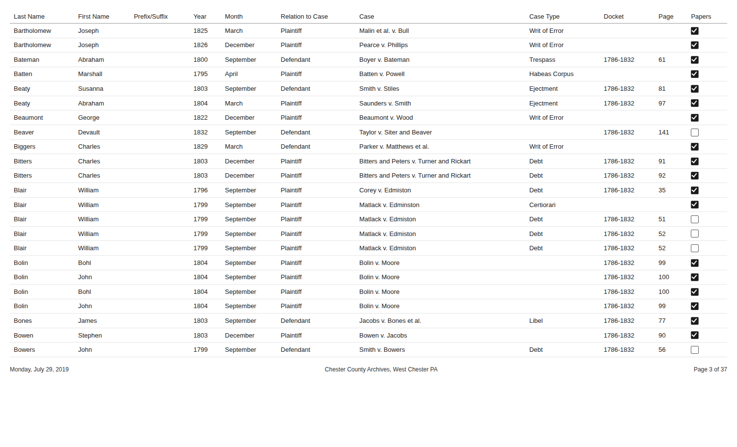| Last Name | First Name | Prefix/Suffix | Year | Month | Relation to Case | Case | Case Type | Docket | Page | Papers |
| --- | --- | --- | --- | --- | --- | --- | --- | --- | --- | --- |
| Bartholomew | Joseph | | 1825 | March | Plaintiff | Malin et al. v. Bull | Writ of Error | | | |
| Bartholomew | Joseph | | 1826 | December | Plaintiff | Pearce v. Phillips | Writ of Error | | | |
| Bateman | Abraham | | 1800 | September | Defendant | Boyer v. Bateman | Trespass | 1786-1832 | 61 | |
| Batten | Marshall | | 1795 | April | Plaintiff | Batten v. Powell | Habeas Corpus | | | |
| Beaty | Susanna | | 1803 | September | Defendant | Smith v. Stiles | Ejectment | 1786-1832 | 81 | |
| Beaty | Abraham | | 1804 | March | Plaintiff | Saunders v. Smith | Ejectment | 1786-1832 | 97 | |
| Beaumont | George | | 1822 | December | Plaintiff | Beaumont v. Wood | Writ of Error | | | |
| Beaver | Devault | | 1832 | September | Defendant | Taylor v. Siter and Beaver | | 1786-1832 | 141 | |
| Biggers | Charles | | 1829 | March | Defendant | Parker v. Matthews et al. | Writ of Error | | | |
| Bitters | Charles | | 1803 | December | Plaintiff | Bitters and Peters v. Turner and Rickart | Debt | 1786-1832 | 91 | |
| Bitters | Charles | | 1803 | December | Plaintiff | Bitters and Peters v. Turner and Rickart | Debt | 1786-1832 | 92 | |
| Blair | William | | 1796 | September | Plaintiff | Corey v. Edmiston | Debt | 1786-1832 | 35 | |
| Blair | William | | 1799 | September | Plaintiff | Matlack v. Edminston | Certiorari | | | |
| Blair | William | | 1799 | September | Plaintiff | Matlack v. Edmiston | Debt | 1786-1832 | 51 | |
| Blair | William | | 1799 | September | Plaintiff | Matlack v. Edmiston | Debt | 1786-1832 | 52 | |
| Blair | William | | 1799 | September | Plaintiff | Matlack v. Edmiston | Debt | 1786-1832 | 52 | |
| Bolin | Bohl | | 1804 | September | Plaintiff | Bolin v. Moore | | 1786-1832 | 99 | |
| Bolin | John | | 1804 | September | Plaintiff | Bolin v. Moore | | 1786-1832 | 100 | |
| Bolin | Bohl | | 1804 | September | Plaintiff | Bolin v. Moore | | 1786-1832 | 100 | |
| Bolin | John | | 1804 | September | Plaintiff | Bolin v. Moore | | 1786-1832 | 99 | |
| Bones | James | | 1803 | September | Defendant | Jacobs v. Bones et al. | Libel | 1786-1832 | 77 | |
| Bowen | Stephen | | 1803 | December | Plaintiff | Bowen v. Jacobs | | 1786-1832 | 90 | |
| Bowers | John | | 1799 | September | Defendant | Smith v. Bowers | Debt | 1786-1832 | 56 | |
Monday, July 29, 2019
Chester County Archives, West Chester PA
Page 3 of 37